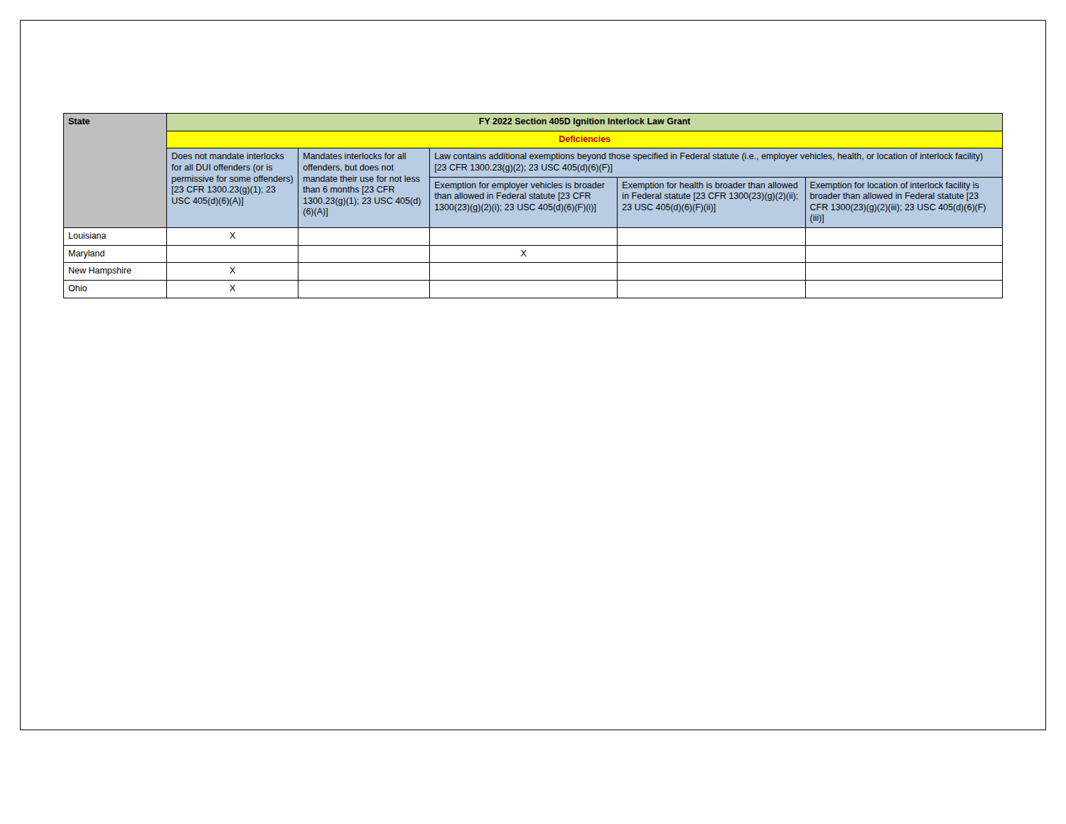| State | FY 2022 Section 405D Ignition Interlock Law Grant |
| Deficiencies |
| Does not mandate interlocks for all DUI offenders (or is permissive for some offenders) [23 CFR 1300.23(g)(1); 23 USC 405(d)(6)(A)] | Mandates interlocks for all offenders, but does not mandate their use for not less than 6 months [23 CFR 1300.23(g)(1); 23 USC 405(d)(6)(A)] | Law contains additional exemptions beyond those specified in Federal statute (i.e., employer vehicles, health, or location of interlock facility) [23 CFR 1300.23(g)(2); 23 USC 405(d)(6)(F)] |
| Exemption for employer vehicles is broader than allowed in Federal statute [23 CFR 1300(23)(g)(2)(i); 23 USC 405(d)(6)(F)(i)] | Exemption for health is broader than allowed in Federal statute [23 CFR 1300(23)(g)(2)(ii); 23 USC 405(d)(6)(F)(ii)] | Exemption for location of interlock facility is broader than allowed in Federal statute [23 CFR 1300(23)(g)(2)(iii); 23 USC 405(d)(6)(F)(iii)] |
| Louisiana | X | | | | |
| Maryland | | | X | | |
| New Hampshire | X | | | | |
| Ohio | X | | | | |